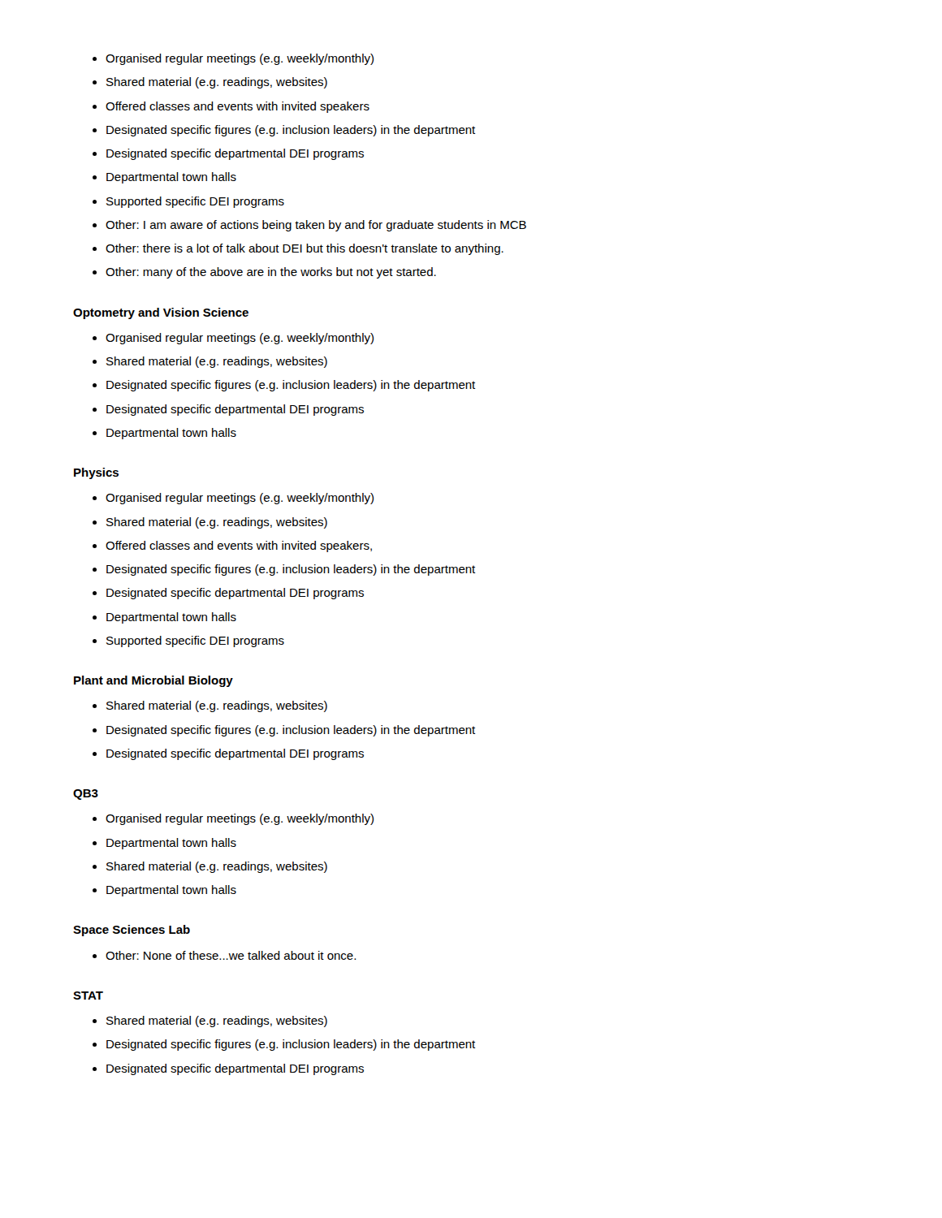Organised regular meetings (e.g. weekly/monthly)
Shared material (e.g. readings, websites)
Offered classes and events with invited speakers
Designated specific figures (e.g. inclusion leaders) in the department
Designated specific departmental DEI programs
Departmental town halls
Supported specific DEI programs
Other: I am aware of actions being taken by and for graduate students in MCB
Other: there is a lot of talk about DEI but this doesn't translate to anything.
Other: many of the above are in the works but not yet started.
Optometry and Vision Science
Organised regular meetings (e.g. weekly/monthly)
Shared material (e.g. readings, websites)
Designated specific figures (e.g. inclusion leaders) in the department
Designated specific departmental DEI programs
Departmental town halls
Physics
Organised regular meetings (e.g. weekly/monthly)
Shared material (e.g. readings, websites)
Offered classes and events with invited speakers,
Designated specific figures (e.g. inclusion leaders) in the department
Designated specific departmental DEI programs
Departmental town halls
Supported specific DEI programs
Plant and Microbial Biology
Shared material (e.g. readings, websites)
Designated specific figures (e.g. inclusion leaders) in the department
Designated specific departmental DEI programs
QB3
Organised regular meetings (e.g. weekly/monthly)
Departmental town halls
Shared material (e.g. readings, websites)
Departmental town halls
Space Sciences Lab
Other: None of these...we talked about it once.
STAT
Shared material (e.g. readings, websites)
Designated specific figures (e.g. inclusion leaders) in the department
Designated specific departmental DEI programs